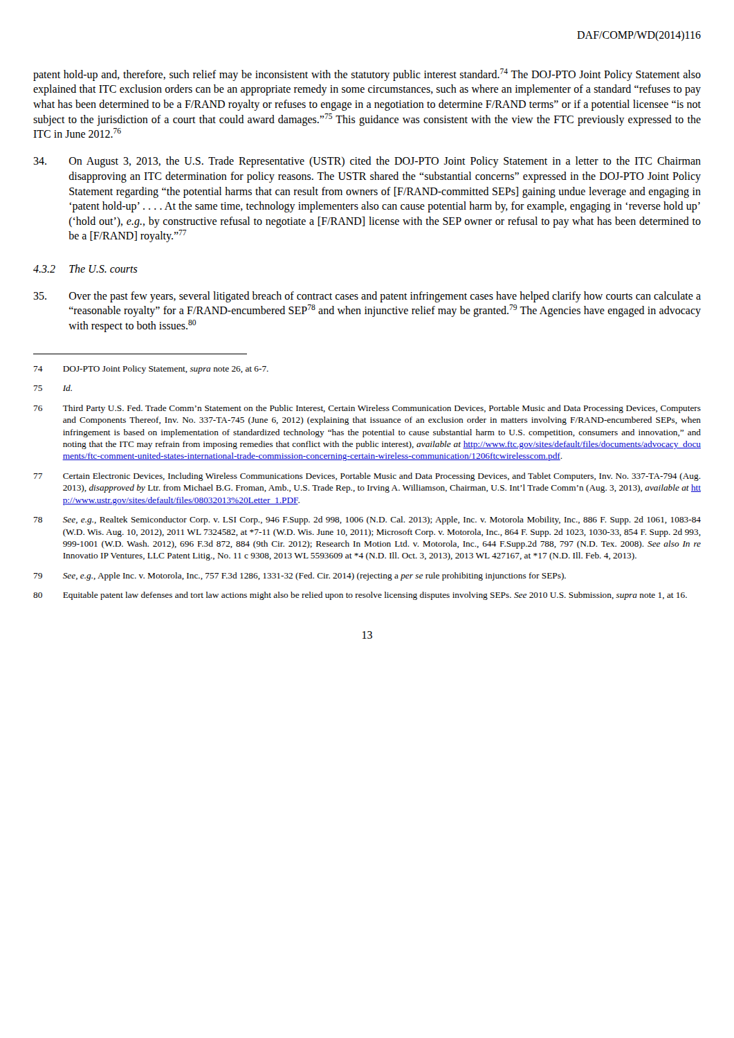DAF/COMP/WD(2014)116
patent hold-up and, therefore, such relief may be inconsistent with the statutory public interest standard.74 The DOJ-PTO Joint Policy Statement also explained that ITC exclusion orders can be an appropriate remedy in some circumstances, such as where an implementer of a standard “refuses to pay what has been determined to be a F/RAND royalty or refuses to engage in a negotiation to determine F/RAND terms” or if a potential licensee “is not subject to the jurisdiction of a court that could award damages.”75 This guidance was consistent with the view the FTC previously expressed to the ITC in June 2012.76
34.
On August 3, 2013, the U.S. Trade Representative (USTR) cited the DOJ-PTO Joint Policy Statement in a letter to the ITC Chairman disapproving an ITC determination for policy reasons. The USTR shared the “substantial concerns” expressed in the DOJ-PTO Joint Policy Statement regarding “the potential harms that can result from owners of [F/RAND-committed SEPs] gaining undue leverage and engaging in ‘patent hold-up’ . . . . At the same time, technology implementers also can cause potential harm by, for example, engaging in ‘reverse hold up’ (‘hold out’), e.g., by constructive refusal to negotiate a [F/RAND] license with the SEP owner or refusal to pay what has been determined to be a [F/RAND] royalty.”77
4.3.2 The U.S. courts
35.
Over the past few years, several litigated breach of contract cases and patent infringement cases have helped clarify how courts can calculate a “reasonable royalty” for a F/RAND-encumbered SEP78 and when injunctive relief may be granted.79 The Agencies have engaged in advocacy with respect to both issues.80
74
DOJ-PTO Joint Policy Statement, supra note 26, at 6-7.
75
Id.
76
Third Party U.S. Fed. Trade Comm’n Statement on the Public Interest, Certain Wireless Communication Devices, Portable Music and Data Processing Devices, Computers and Components Thereof, Inv. No. 337-TA-745 (June 6, 2012) (explaining that issuance of an exclusion order in matters involving F/RAND-encumbered SEPs, when infringement is based on implementation of standardized technology “has the potential to cause substantial harm to U.S. competition, consumers and innovation,” and noting that the ITC may refrain from imposing remedies that conflict with the public interest), available at http://www.ftc.gov/sites/default/files/documents/advocacy_documents/ftc-comment-united-states-international-trade-commission-concerning-certain-wireless-communication/1206ftcwirelesscom.pdf.
77
Certain Electronic Devices, Including Wireless Communications Devices, Portable Music and Data Processing Devices, and Tablet Computers, Inv. No. 337-TA-794 (Aug. 2013), disapproved by Ltr. from Michael B.G. Froman, Amb., U.S. Trade Rep., to Irving A. Williamson, Chairman, U.S. Int’l Trade Comm’n (Aug. 3, 2013), available at http://www.ustr.gov/sites/default/files/08032013%20Letter_1.PDF.
78
See, e.g., Realtek Semiconductor Corp. v. LSI Corp., 946 F.Supp. 2d 998, 1006 (N.D. Cal. 2013); Apple, Inc. v. Motorola Mobility, Inc., 886 F. Supp. 2d 1061, 1083-84 (W.D. Wis. Aug. 10, 2012), 2011 WL 7324582, at *7-11 (W.D. Wis. June 10, 2011); Microsoft Corp. v. Motorola, Inc., 864 F. Supp. 2d 1023, 1030-33, 854 F. Supp. 2d 993, 999-1001 (W.D. Wash. 2012), 696 F.3d 872, 884 (9th Cir. 2012); Research In Motion Ltd. v. Motorola, Inc., 644 F.Supp.2d 788, 797 (N.D. Tex. 2008). See also In re Innovatio IP Ventures, LLC Patent Litig., No. 11 c 9308, 2013 WL 5593609 at *4 (N.D. Ill. Oct. 3, 2013), 2013 WL 427167, at *17 (N.D. Ill. Feb. 4, 2013).
79
See, e.g., Apple Inc. v. Motorola, Inc., 757 F.3d 1286, 1331-32 (Fed. Cir. 2014) (rejecting a per se rule prohibiting injunctions for SEPs).
80
Equitable patent law defenses and tort law actions might also be relied upon to resolve licensing disputes involving SEPs. See 2010 U.S. Submission, supra note 1, at 16.
13